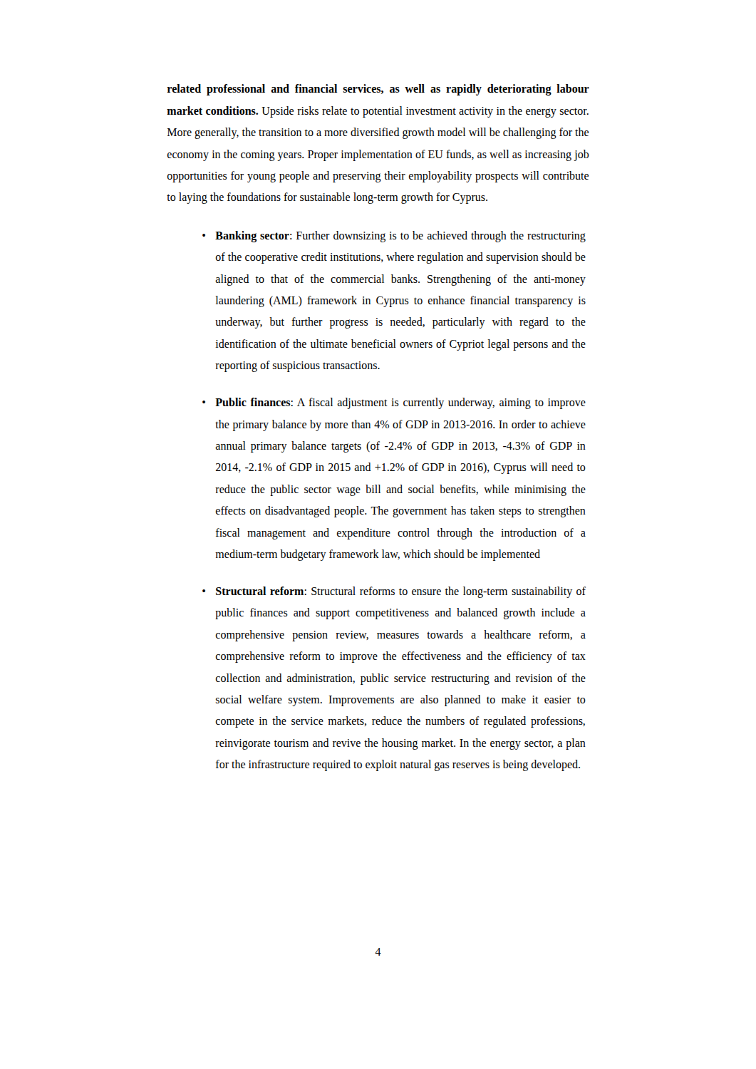related professional and financial services, as well as rapidly deteriorating labour market conditions. Upside risks relate to potential investment activity in the energy sector. More generally, the transition to a more diversified growth model will be challenging for the economy in the coming years. Proper implementation of EU funds, as well as increasing job opportunities for young people and preserving their employability prospects will contribute to laying the foundations for sustainable long-term growth for Cyprus.
Banking sector: Further downsizing is to be achieved through the restructuring of the cooperative credit institutions, where regulation and supervision should be aligned to that of the commercial banks. Strengthening of the anti-money laundering (AML) framework in Cyprus to enhance financial transparency is underway, but further progress is needed, particularly with regard to the identification of the ultimate beneficial owners of Cypriot legal persons and the reporting of suspicious transactions.
Public finances: A fiscal adjustment is currently underway, aiming to improve the primary balance by more than 4% of GDP in 2013-2016. In order to achieve annual primary balance targets (of -2.4% of GDP in 2013, -4.3% of GDP in 2014, -2.1% of GDP in 2015 and +1.2% of GDP in 2016), Cyprus will need to reduce the public sector wage bill and social benefits, while minimising the effects on disadvantaged people. The government has taken steps to strengthen fiscal management and expenditure control through the introduction of a medium-term budgetary framework law, which should be implemented
Structural reform: Structural reforms to ensure the long-term sustainability of public finances and support competitiveness and balanced growth include a comprehensive pension review, measures towards a healthcare reform, a comprehensive reform to improve the effectiveness and the efficiency of tax collection and administration, public service restructuring and revision of the social welfare system. Improvements are also planned to make it easier to compete in the service markets, reduce the numbers of regulated professions, reinvigorate tourism and revive the housing market. In the energy sector, a plan for the infrastructure required to exploit natural gas reserves is being developed.
4